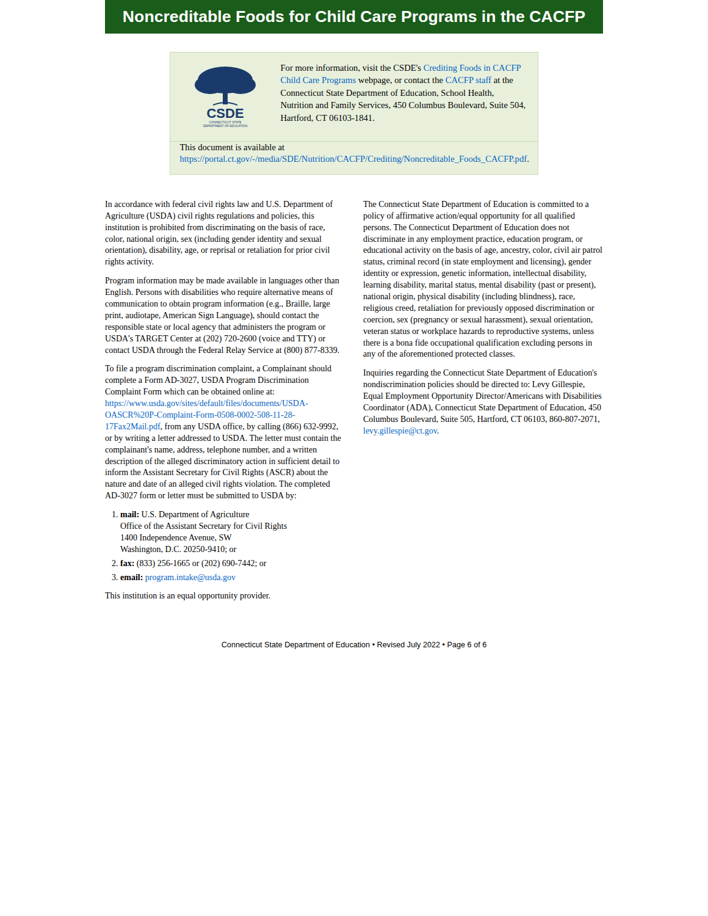Noncreditable Foods for Child Care Programs in the CACFP
CSDE CONNECTICUT STATE DEPARTMENT OF EDUCATION
For more information, visit the CSDE's Crediting Foods in CACFP Child Care Programs webpage, or contact the CACFP staff at the Connecticut State Department of Education, School Health, Nutrition and Family Services, 450 Columbus Boulevard, Suite 504, Hartford, CT 06103-1841.
This document is available at https://portal.ct.gov/-/media/SDE/Nutrition/CACFP/Crediting/Noncreditable_Foods_CACFP.pdf.
In accordance with federal civil rights law and U.S. Department of Agriculture (USDA) civil rights regulations and policies, this institution is prohibited from discriminating on the basis of race, color, national origin, sex (including gender identity and sexual orientation), disability, age, or reprisal or retaliation for prior civil rights activity.
Program information may be made available in languages other than English. Persons with disabilities who require alternative means of communication to obtain program information (e.g., Braille, large print, audiotape, American Sign Language), should contact the responsible state or local agency that administers the program or USDA's TARGET Center at (202) 720-2600 (voice and TTY) or contact USDA through the Federal Relay Service at (800) 877-8339.
To file a program discrimination complaint, a Complainant should complete a Form AD-3027, USDA Program Discrimination Complaint Form which can be obtained online at: https://www.usda.gov/sites/default/files/documents/USDA-OASCR%20P-Complaint-Form-0508-0002-508-11-28-17Fax2Mail.pdf, from any USDA office, by calling (866) 632-9992, or by writing a letter addressed to USDA. The letter must contain the complainant's name, address, telephone number, and a written description of the alleged discriminatory action in sufficient detail to inform the Assistant Secretary for Civil Rights (ASCR) about the nature and date of an alleged civil rights violation. The completed AD-3027 form or letter must be submitted to USDA by:
mail: U.S. Department of Agriculture
Office of the Assistant Secretary for Civil Rights
1400 Independence Avenue, SW
Washington, D.C. 20250-9410; or
fax: (833) 256-1665 or (202) 690-7442; or
email: program.intake@usda.gov
This institution is an equal opportunity provider.
The Connecticut State Department of Education is committed to a policy of affirmative action/equal opportunity for all qualified persons. The Connecticut Department of Education does not discriminate in any employment practice, education program, or educational activity on the basis of age, ancestry, color, civil air patrol status, criminal record (in state employment and licensing), gender identity or expression, genetic information, intellectual disability, learning disability, marital status, mental disability (past or present), national origin, physical disability (including blindness), race, religious creed, retaliation for previously opposed discrimination or coercion, sex (pregnancy or sexual harassment), sexual orientation, veteran status or workplace hazards to reproductive systems, unless there is a bona fide occupational qualification excluding persons in any of the aforementioned protected classes.
Inquiries regarding the Connecticut State Department of Education's nondiscrimination policies should be directed to: Levy Gillespie, Equal Employment Opportunity Director/Americans with Disabilities Coordinator (ADA), Connecticut State Department of Education, 450 Columbus Boulevard, Suite 505, Hartford, CT 06103, 860-807-2071, levy.gillespie@ct.gov.
Connecticut State Department of Education • Revised July 2022 • Page 6 of 6